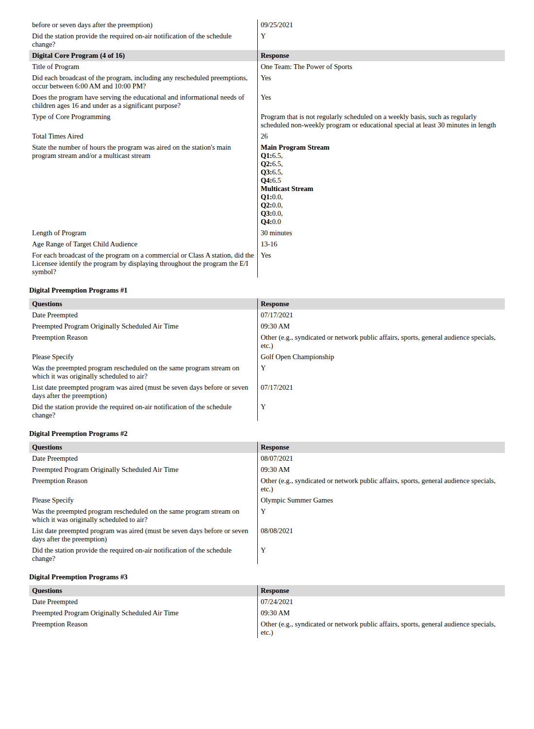| before or seven days after the preemption) | 09/25/2021 |
| Did the station provide the required on-air notification of the schedule change? | Y |
| Digital Core Program (4 of 16) | Response |
| Title of Program | One Team: The Power of Sports |
| Did each broadcast of the program, including any rescheduled preemptions, occur between 6:00 AM and 10:00 PM? | Yes |
| Does the program have serving the educational and informational needs of children ages 16 and under as a significant purpose? | Yes |
| Type of Core Programming | Program that is not regularly scheduled on a weekly basis, such as regularly scheduled non-weekly program or educational special at least 30 minutes in length |
| Total Times Aired | 26 |
| State the number of hours the program was aired on the station's main program stream and/or a multicast stream | Main Program Stream Q1: 6.5, Q2: 6.5, Q3: 6.5, Q4: 6.5 Multicast Stream Q1: 0.0, Q2: 0.0, Q3: 0.0, Q4: 0.0 |
| Length of Program | 30 minutes |
| Age Range of Target Child Audience | 13-16 |
| For each broadcast of the program on a commercial or Class A station, did the Licensee identify the program by displaying throughout the program the E/I symbol? | Yes |
Digital Preemption Programs #1
| Questions | Response |
| Date Preempted | 07/17/2021 |
| Preempted Program Originally Scheduled Air Time | 09:30 AM |
| Preemption Reason | Other (e.g., syndicated or network public affairs, sports, general audience specials, etc.) |
| Please Specify | Golf Open Championship |
| Was the preempted program rescheduled on the same program stream on which it was originally scheduled to air? | Y |
| List date preempted program was aired (must be seven days before or seven days after the preemption) | 07/17/2021 |
| Did the station provide the required on-air notification of the schedule change? | Y |
Digital Preemption Programs #2
| Questions | Response |
| Date Preempted | 08/07/2021 |
| Preempted Program Originally Scheduled Air Time | 09:30 AM |
| Preemption Reason | Other (e.g., syndicated or network public affairs, sports, general audience specials, etc.) |
| Please Specify | Olympic Summer Games |
| Was the preempted program rescheduled on the same program stream on which it was originally scheduled to air? | Y |
| List date preempted program was aired (must be seven days before or seven days after the preemption) | 08/08/2021 |
| Did the station provide the required on-air notification of the schedule change? | Y |
Digital Preemption Programs #3
| Questions | Response |
| Date Preempted | 07/24/2021 |
| Preempted Program Originally Scheduled Air Time | 09:30 AM |
| Preemption Reason | Other (e.g., syndicated or network public affairs, sports, general audience specials, etc.) |